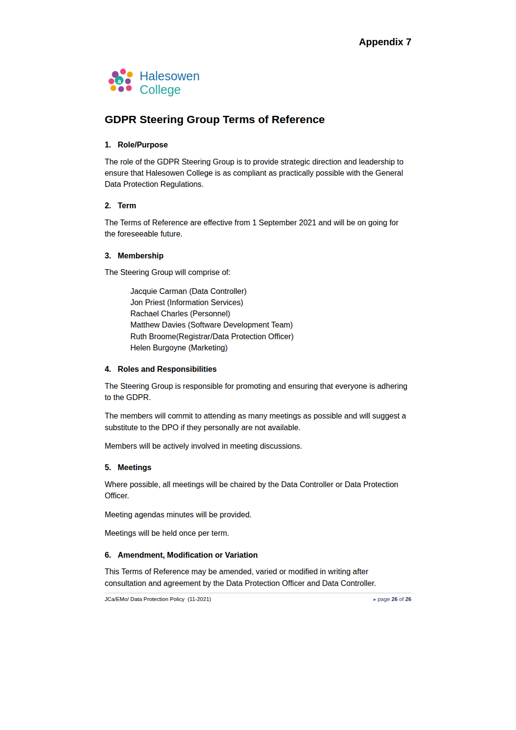Appendix 7
a Halesowen College
GDPR Steering Group Terms of Reference
1. Role/Purpose
The role of the GDPR Steering Group is to provide strategic direction and leadership to ensure that Halesowen College is as compliant as practically possible with the General Data Protection Regulations.
2. Term
The Terms of Reference are effective from 1 September 2021 and will be on going for the foreseeable future.
3. Membership
The Steering Group will comprise of:
Jacquie Carman (Data Controller)
Jon Priest (Information Services)
Rachael Charles (Personnel)
Matthew Davies (Software Development Team)
Ruth Broome(Registrar/Data Protection Officer)
Helen Burgoyne (Marketing)
4. Roles and Responsibilities
The Steering Group is responsible for promoting and ensuring that everyone is adhering to the GDPR.
The members will commit to attending as many meetings as possible and will suggest a substitute to the DPO if they personally are not available.
Members will be actively involved in meeting discussions.
5. Meetings
Where possible, all meetings will be chaired by the Data Controller or Data Protection Officer.
Meeting agendas minutes will be provided.
Meetings will be held once per term.
6. Amendment, Modification or Variation
This Terms of Reference may be amended, varied or modified in writing after consultation and agreement by the Data Protection Officer and Data Controller.
JCa/EMo/ Data Protection Policy (11-2021)
▸page 26 of 26